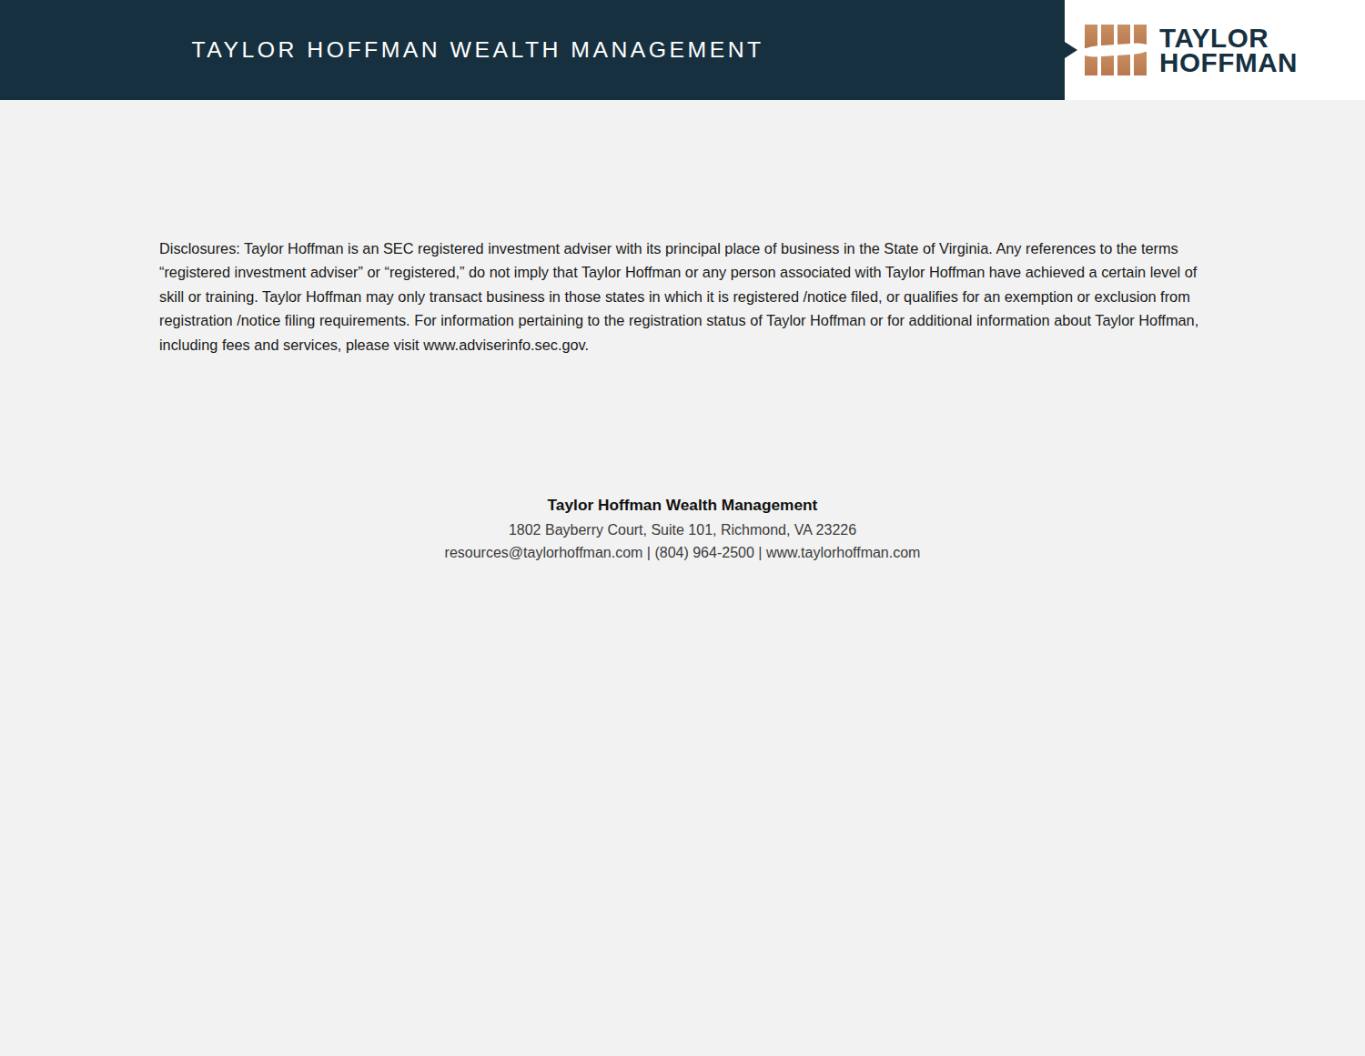Taylor Hoffman Wealth Management
Taylor
Hoffman
Disclosures: Taylor Hoffman is an SEC registered investment adviser with its principal place of business in the State of Virginia. Any references to the terms “registered investment adviser” or “registered,” do not imply that Taylor Hoffman or any person associated with Taylor Hoffman have achieved a certain level of skill or training. Taylor Hoffman may only transact business in those states in which it is registered /notice filed, or qualifies for an exemption or exclusion from registration /notice filing requirements. For information pertaining to the registration status of Taylor Hoffman or for additional information about Taylor Hoffman, including fees and services, please visit www.adviserinfo.sec.gov.
Taylor Hoffman Wealth Management
1802 Bayberry Court, Suite 101, Richmond, VA 23226
resources@taylorhoffman.com | (804) 964-2500 | www.taylorhoffman.com